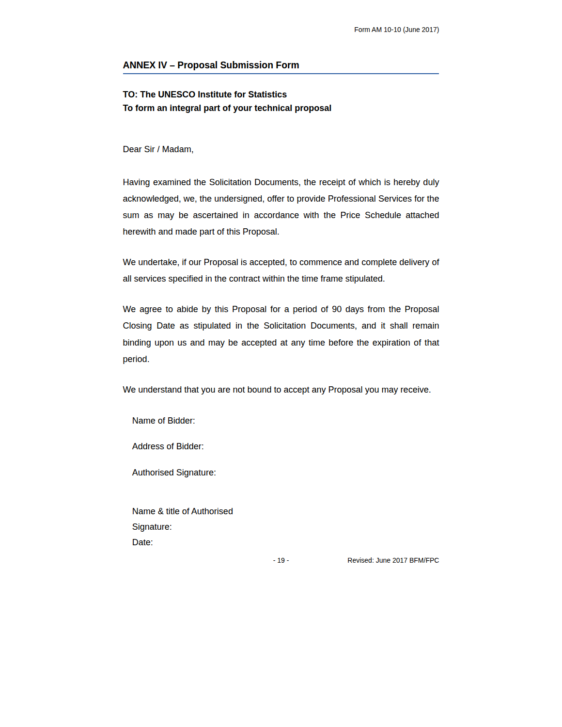Form AM 10-10 (June 2017)
ANNEX IV – Proposal Submission Form
TO: The UNESCO Institute for Statistics
To form an integral part of your technical proposal
Dear Sir / Madam,
Having examined the Solicitation Documents, the receipt of which is hereby duly acknowledged, we, the undersigned, offer to provide Professional Services for the sum as may be ascertained in accordance with the Price Schedule attached herewith and made part of this Proposal.
We undertake, if our Proposal is accepted, to commence and complete delivery of all services specified in the contract within the time frame stipulated.
We agree to abide by this Proposal for a period of 90 days from the Proposal Closing Date as stipulated in the Solicitation Documents, and it shall remain binding upon us and may be accepted at any time before the expiration of that period.
We understand that you are not bound to accept any Proposal you may receive.
Name of Bidder:
Address of Bidder:
Authorised Signature:
Name & title of Authorised
Signature:
Date:
- 19 -
Revised: June 2017 BFM/FPC